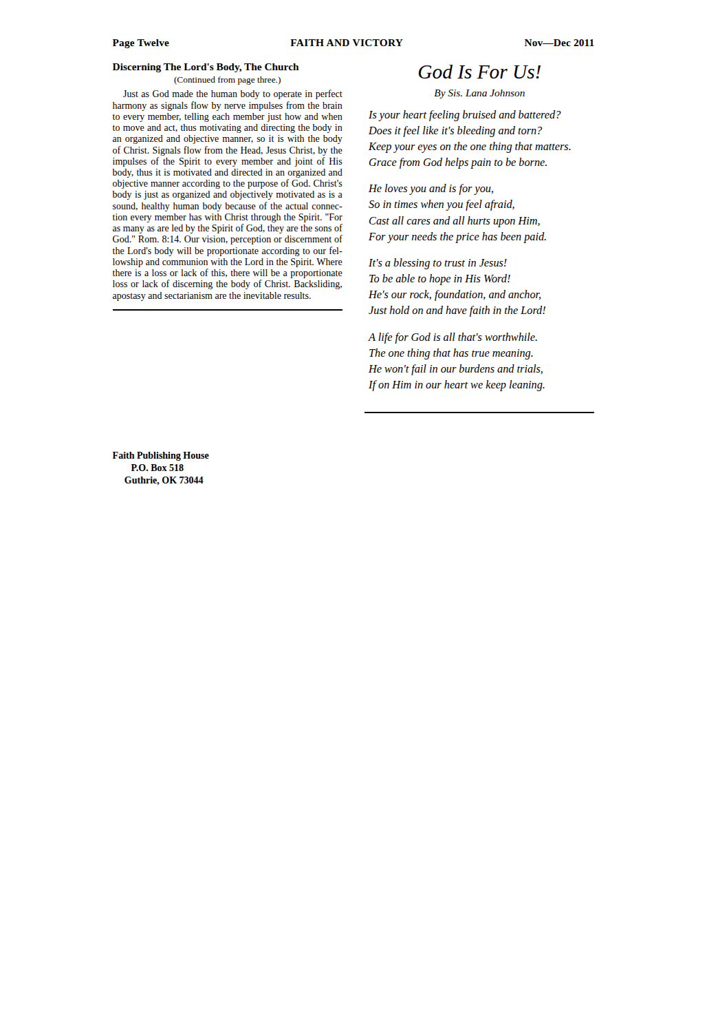Page Twelve
FAITH AND VICTORY
Nov—Dec 2011
Discerning The Lord's Body, The Church
(Continued from page three.)
Just as God made the human body to operate in perfect harmony as signals flow by nerve impulses from the brain to every member, telling each member just how and when to move and act, thus motivating and directing the body in an organized and objective manner, so it is with the body of Christ. Signals flow from the Head, Jesus Christ, by the impulses of the Spirit to every member and joint of His body, thus it is motivated and directed in an organized and objective manner according to the purpose of God. Christ's body is just as organized and objectively motivated as is a sound, healthy human body because of the actual connection every member has with Christ through the Spirit. "For as many as are led by the Spirit of God, they are the sons of God." Rom. 8:14. Our vision, perception or discernment of the Lord's body will be proportionate according to our fellowship and communion with the Lord in the Spirit. Where there is a loss or lack of this, there will be a proportionate loss or lack of discerning the body of Christ. Backsliding, apostasy and sectarianism are the inevitable results.
God Is For Us!
By Sis. Lana Johnson
Is your heart feeling bruised and battered?
Does it feel like it's bleeding and torn?
Keep your eyes on the one thing that matters.
Grace from God helps pain to be borne.
He loves you and is for you,
So in times when you feel afraid,
Cast all cares and all hurts upon Him,
For your needs the price has been paid.
It's a blessing to trust in Jesus!
To be able to hope in His Word!
He's our rock, foundation, and anchor,
Just hold on and have faith in the Lord!
A life for God is all that's worthwhile.
The one thing that has true meaning.
He won't fail in our burdens and trials,
If on Him in our heart we keep leaning.
Faith Publishing House
P.O. Box 518
Guthrie, OK 73044